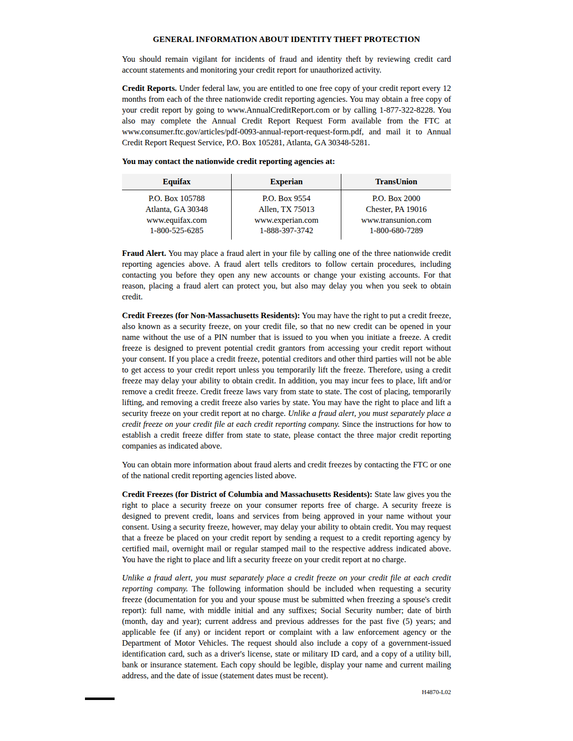GENERAL INFORMATION ABOUT IDENTITY THEFT PROTECTION
You should remain vigilant for incidents of fraud and identity theft by reviewing credit card account statements and monitoring your credit report for unauthorized activity.
Credit Reports. Under federal law, you are entitled to one free copy of your credit report every 12 months from each of the three nationwide credit reporting agencies. You may obtain a free copy of your credit report by going to www.AnnualCreditReport.com or by calling 1-877-322-8228. You also may complete the Annual Credit Report Request Form available from the FTC at www.consumer.ftc.gov/articles/pdf-0093-annual-report-request-form.pdf, and mail it to Annual Credit Report Request Service, P.O. Box 105281, Atlanta, GA 30348-5281.
You may contact the nationwide credit reporting agencies at:
| Equifax | Experian | TransUnion |
| --- | --- | --- |
| P.O. Box 105788 Atlanta, GA 30348 www.equifax.com 1-800-525-6285 | P.O. Box 9554 Allen, TX 75013 www.experian.com 1-888-397-3742 | P.O. Box 2000 Chester, PA 19016 www.transunion.com 1-800-680-7289 |
Fraud Alert. You may place a fraud alert in your file by calling one of the three nationwide credit reporting agencies above. A fraud alert tells creditors to follow certain procedures, including contacting you before they open any new accounts or change your existing accounts. For that reason, placing a fraud alert can protect you, but also may delay you when you seek to obtain credit.
Credit Freezes (for Non-Massachusetts Residents): You may have the right to put a credit freeze, also known as a security freeze, on your credit file, so that no new credit can be opened in your name without the use of a PIN number that is issued to you when you initiate a freeze. A credit freeze is designed to prevent potential credit grantors from accessing your credit report without your consent. If you place a credit freeze, potential creditors and other third parties will not be able to get access to your credit report unless you temporarily lift the freeze. Therefore, using a credit freeze may delay your ability to obtain credit. In addition, you may incur fees to place, lift and/or remove a credit freeze. Credit freeze laws vary from state to state. The cost of placing, temporarily lifting, and removing a credit freeze also varies by state. You may have the right to place and lift a security freeze on your credit report at no charge. Unlike a fraud alert, you must separately place a credit freeze on your credit file at each credit reporting company. Since the instructions for how to establish a credit freeze differ from state to state, please contact the three major credit reporting companies as indicated above.
You can obtain more information about fraud alerts and credit freezes by contacting the FTC or one of the national credit reporting agencies listed above.
Credit Freezes (for District of Columbia and Massachusetts Residents): State law gives you the right to place a security freeze on your consumer reports free of charge. A security freeze is designed to prevent credit, loans and services from being approved in your name without your consent. Using a security freeze, however, may delay your ability to obtain credit. You may request that a freeze be placed on your credit report by sending a request to a credit reporting agency by certified mail, overnight mail or regular stamped mail to the respective address indicated above. You have the right to place and lift a security freeze on your credit report at no charge.
Unlike a fraud alert, you must separately place a credit freeze on your credit file at each credit reporting company. The following information should be included when requesting a security freeze (documentation for you and your spouse must be submitted when freezing a spouse's credit report): full name, with middle initial and any suffixes; Social Security number; date of birth (month, day and year); current address and previous addresses for the past five (5) years; and applicable fee (if any) or incident report or complaint with a law enforcement agency or the Department of Motor Vehicles. The request should also include a copy of a government-issued identification card, such as a driver's license, state or military ID card, and a copy of a utility bill, bank or insurance statement. Each copy should be legible, display your name and current mailing address, and the date of issue (statement dates must be recent).
H4870-L02